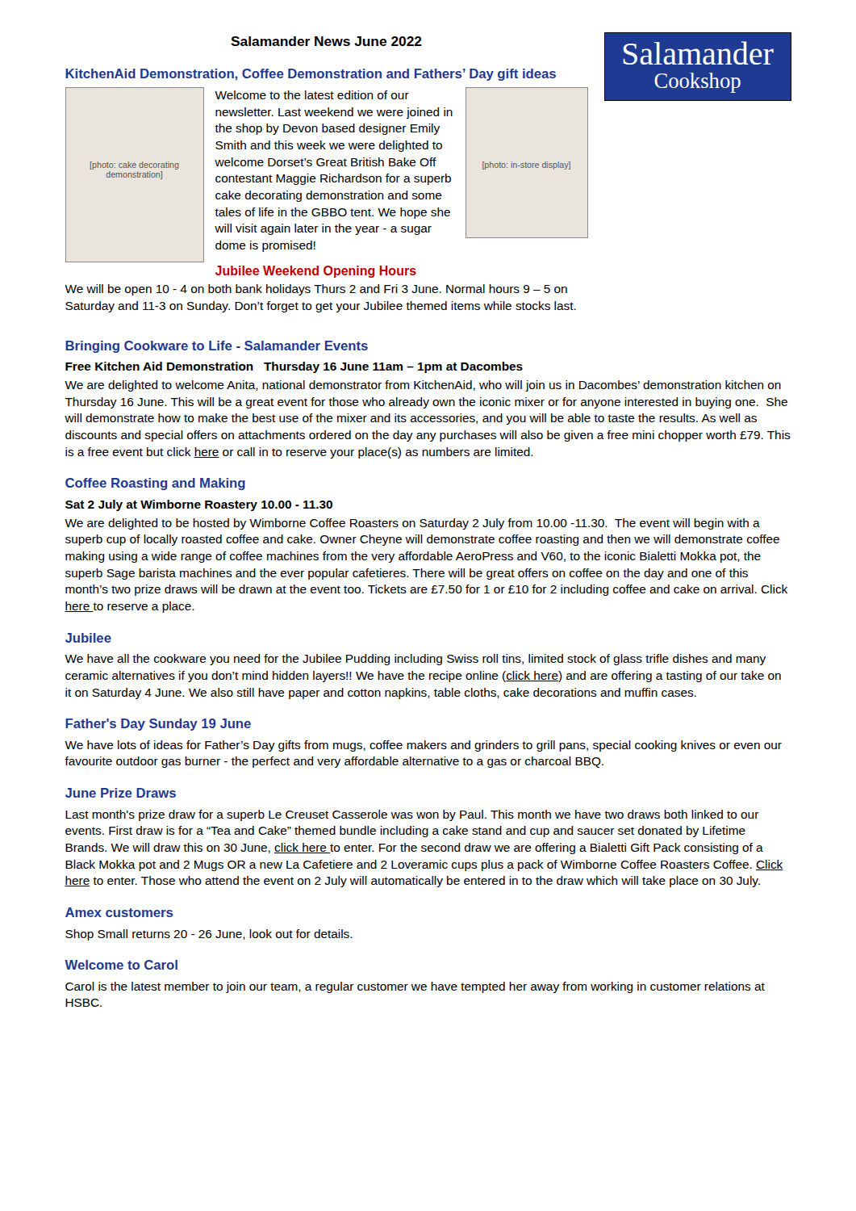Salamander Cookshop
Salamander News June 2022
KitchenAid Demonstration, Coffee Demonstration and Fathers’ Day gift ideas
[photo: cake decorating demonstration]
[photo: in-store display]
Welcome to the latest edition of our newsletter. Last weekend we were joined in the shop by Devon based designer Emily Smith and this week we were delighted to welcome Dorset’s Great British Bake Off contestant Maggie Richardson for a superb cake decorating demonstration and some tales of life in the GBBO tent. We hope she will visit again later in the year - a sugar dome is promised!
Jubilee Weekend Opening Hours
We will be open 10 - 4 on both bank holidays Thurs 2 and Fri 3 June. Normal hours 9 – 5 on Saturday and 11-3 on Sunday. Don’t forget to get your Jubilee themed items while stocks last.
Bringing Cookware to Life - Salamander Events
Free Kitchen Aid Demonstration Thursday 16 June 11am – 1pm at Dacombes
We are delighted to welcome Anita, national demonstrator from KitchenAid, who will join us in Dacombes’ demonstration kitchen on Thursday 16 June. This will be a great event for those who already own the iconic mixer or for anyone interested in buying one. She will demonstrate how to make the best use of the mixer and its accessories, and you will be able to taste the results. As well as discounts and special offers on attachments ordered on the day any purchases will also be given a free mini chopper worth £79. This is a free event but click here or call in to reserve your place(s) as numbers are limited.
Coffee Roasting and Making
Sat 2 July at Wimborne Roastery 10.00 - 11.30
We are delighted to be hosted by Wimborne Coffee Roasters on Saturday 2 July from 10.00 -11.30. The event will begin with a superb cup of locally roasted coffee and cake. Owner Cheyne will demonstrate coffee roasting and then we will demonstrate coffee making using a wide range of coffee machines from the very affordable AeroPress and V60, to the iconic Bialetti Mokka pot, the superb Sage barista machines and the ever popular cafetieres. There will be great offers on coffee on the day and one of this month’s two prize draws will be drawn at the event too. Tickets are £7.50 for 1 or £10 for 2 including coffee and cake on arrival. Click here to reserve a place.
Jubilee
We have all the cookware you need for the Jubilee Pudding including Swiss roll tins, limited stock of glass trifle dishes and many ceramic alternatives if you don’t mind hidden layers!! We have the recipe online (click here) and are offering a tasting of our take on it on Saturday 4 June. We also still have paper and cotton napkins, table cloths, cake decorations and muffin cases.
Father's Day Sunday 19 June
We have lots of ideas for Father’s Day gifts from mugs, coffee makers and grinders to grill pans, special cooking knives or even our favourite outdoor gas burner - the perfect and very affordable alternative to a gas or charcoal BBQ.
June Prize Draws
Last month's prize draw for a superb Le Creuset Casserole was won by Paul. This month we have two draws both linked to our events. First draw is for a “Tea and Cake” themed bundle including a cake stand and cup and saucer set donated by Lifetime Brands. We will draw this on 30 June, click here to enter. For the second draw we are offering a Bialetti Gift Pack consisting of a Black Mokka pot and 2 Mugs OR a new La Cafetiere and 2 Loveramic cups plus a pack of Wimborne Coffee Roasters Coffee. Click here to enter. Those who attend the event on 2 July will automatically be entered in to the draw which will take place on 30 July.
Amex customers
Shop Small returns 20 - 26 June, look out for details.
Welcome to Carol
Carol is the latest member to join our team, a regular customer we have tempted her away from working in customer relations at HSBC.